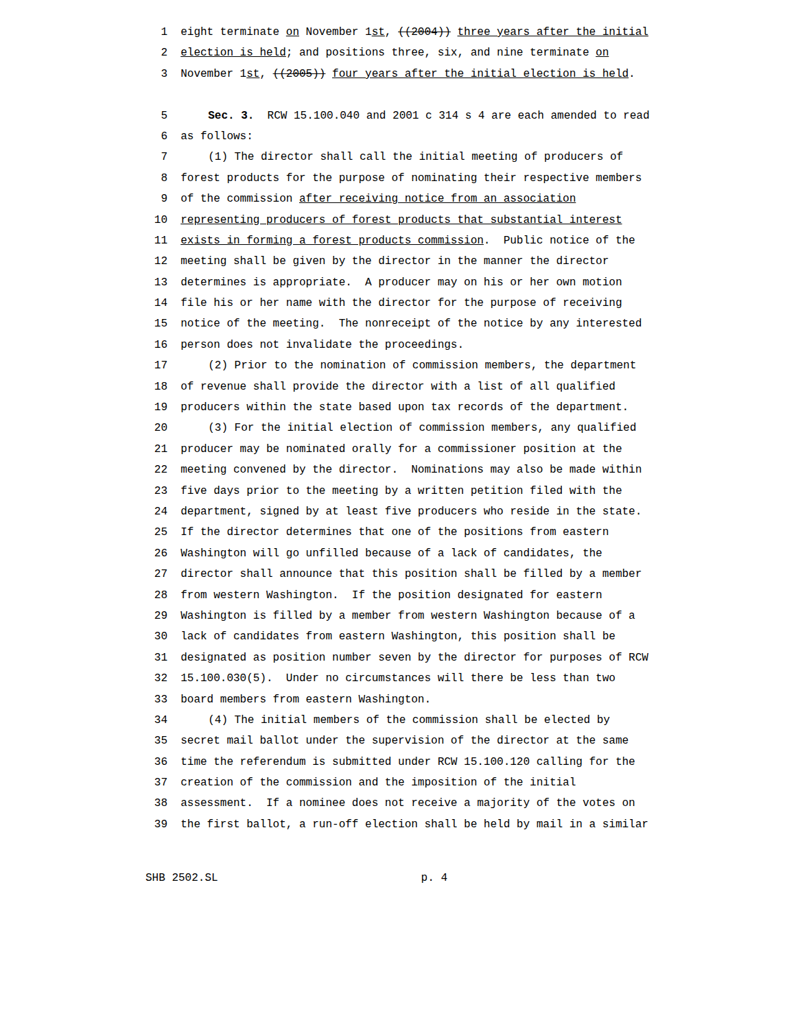eight terminate on November 1st, ((2004)) three years after the initial
election is held; and positions three, six, and nine terminate on
November 1st, ((2005)) four years after the initial election is held.
Sec. 3. RCW 15.100.040 and 2001 c 314 s 4 are each amended to read
as follows:
(1) The director shall call the initial meeting of producers of
forest products for the purpose of nominating their respective members
of the commission after receiving notice from an association
representing producers of forest products that substantial interest
exists in forming a forest products commission. Public notice of the
meeting shall be given by the director in the manner the director
determines is appropriate. A producer may on his or her own motion
file his or her name with the director for the purpose of receiving
notice of the meeting. The nonreceipt of the notice by any interested
person does not invalidate the proceedings.
(2) Prior to the nomination of commission members, the department
of revenue shall provide the director with a list of all qualified
producers within the state based upon tax records of the department.
(3) For the initial election of commission members, any qualified
producer may be nominated orally for a commissioner position at the
meeting convened by the director. Nominations may also be made within
five days prior to the meeting by a written petition filed with the
department, signed by at least five producers who reside in the state.
If the director determines that one of the positions from eastern
Washington will go unfilled because of a lack of candidates, the
director shall announce that this position shall be filled by a member
from western Washington. If the position designated for eastern
Washington is filled by a member from western Washington because of a
lack of candidates from eastern Washington, this position shall be
designated as position number seven by the director for purposes of RCW
15.100.030(5). Under no circumstances will there be less than two
board members from eastern Washington.
(4) The initial members of the commission shall be elected by
secret mail ballot under the supervision of the director at the same
time the referendum is submitted under RCW 15.100.120 calling for the
creation of the commission and the imposition of the initial
assessment. If a nominee does not receive a majority of the votes on
the first ballot, a run-off election shall be held by mail in a similar
SHB 2502.SL p. 4